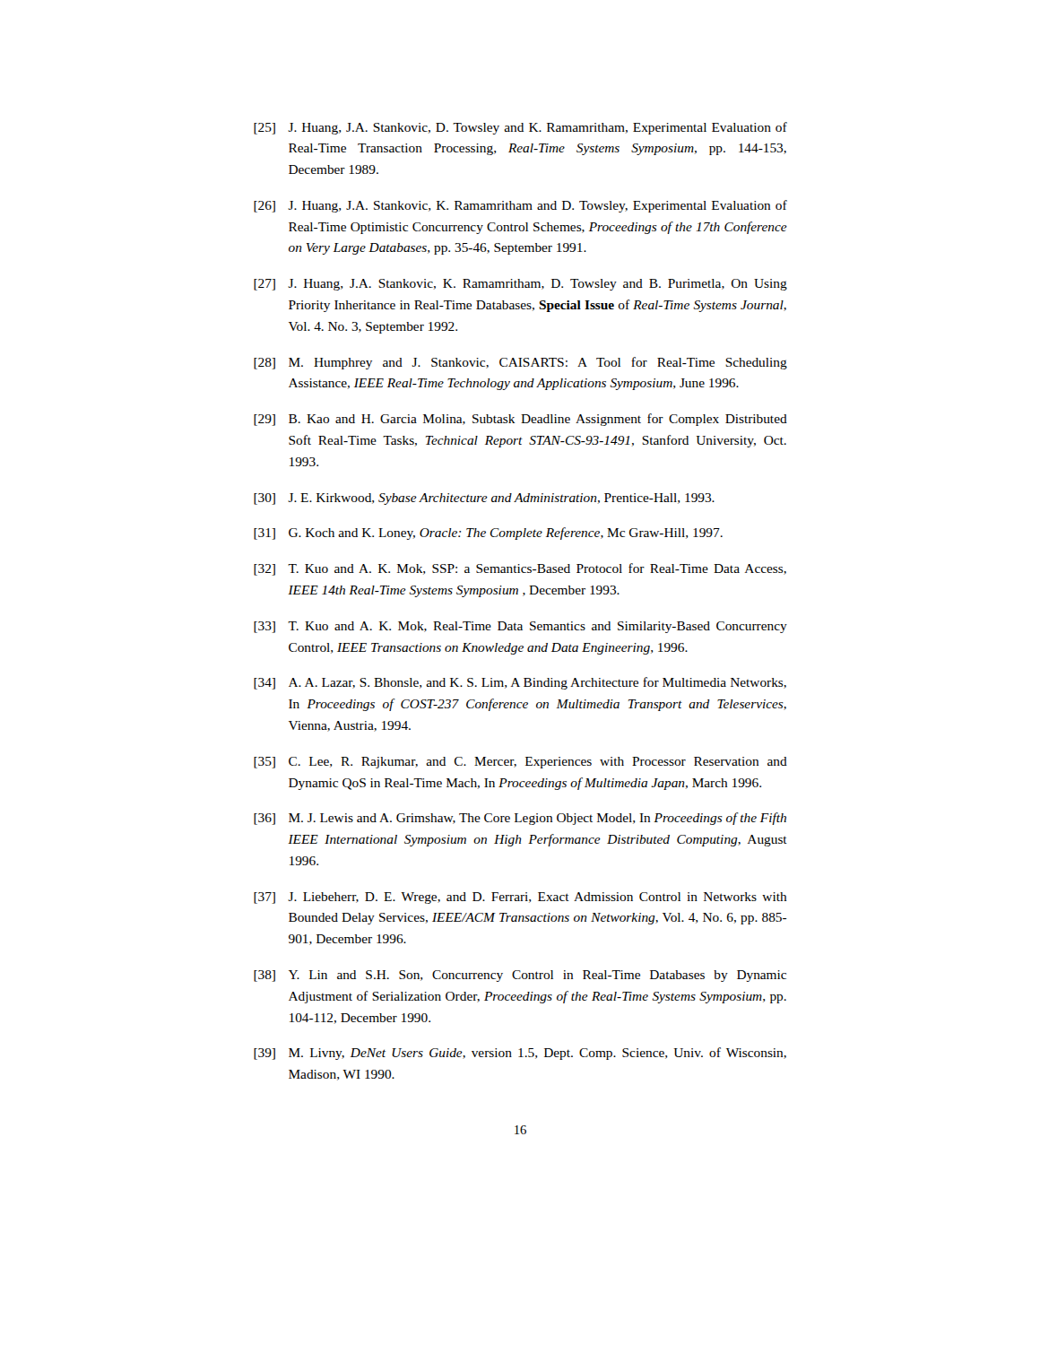[25] J. Huang, J.A. Stankovic, D. Towsley and K. Ramamritham, Experimental Evaluation of Real-Time Transaction Processing, Real-Time Systems Symposium, pp. 144-153, December 1989.
[26] J. Huang, J.A. Stankovic, K. Ramamritham and D. Towsley, Experimental Evaluation of Real-Time Optimistic Concurrency Control Schemes, Proceedings of the 17th Conference on Very Large Databases, pp. 35-46, September 1991.
[27] J. Huang, J.A. Stankovic, K. Ramamritham, D. Towsley and B. Purimetla, On Using Priority Inheritance in Real-Time Databases, Special Issue of Real-Time Systems Journal, Vol. 4. No. 3, September 1992.
[28] M. Humphrey and J. Stankovic, CAISARTS: A Tool for Real-Time Scheduling Assistance, IEEE Real-Time Technology and Applications Symposium, June 1996.
[29] B. Kao and H. Garcia Molina, Subtask Deadline Assignment for Complex Distributed Soft Real-Time Tasks, Technical Report STAN-CS-93-1491, Stanford University, Oct. 1993.
[30] J. E. Kirkwood, Sybase Architecture and Administration, Prentice-Hall, 1993.
[31] G. Koch and K. Loney, Oracle: The Complete Reference, Mc Graw-Hill, 1997.
[32] T. Kuo and A. K. Mok, SSP: a Semantics-Based Protocol for Real-Time Data Access, IEEE 14th Real-Time Systems Symposium , December 1993.
[33] T. Kuo and A. K. Mok, Real-Time Data Semantics and Similarity-Based Concurrency Control, IEEE Transactions on Knowledge and Data Engineering, 1996.
[34] A. A. Lazar, S. Bhonsle, and K. S. Lim, A Binding Architecture for Multimedia Networks, In Proceedings of COST-237 Conference on Multimedia Transport and Teleservices, Vienna, Austria, 1994.
[35] C. Lee, R. Rajkumar, and C. Mercer, Experiences with Processor Reservation and Dynamic QoS in Real-Time Mach, In Proceedings of Multimedia Japan, March 1996.
[36] M. J. Lewis and A. Grimshaw, The Core Legion Object Model, In Proceedings of the Fifth IEEE International Symposium on High Performance Distributed Computing, August 1996.
[37] J. Liebeherr, D. E. Wrege, and D. Ferrari, Exact Admission Control in Networks with Bounded Delay Services, IEEE/ACM Transactions on Networking, Vol. 4, No. 6, pp. 885-901, December 1996.
[38] Y. Lin and S.H. Son, Concurrency Control in Real-Time Databases by Dynamic Adjustment of Serialization Order, Proceedings of the Real-Time Systems Symposium, pp. 104-112, December 1990.
[39] M. Livny, DeNet Users Guide, version 1.5, Dept. Comp. Science, Univ. of Wisconsin, Madison, WI 1990.
16